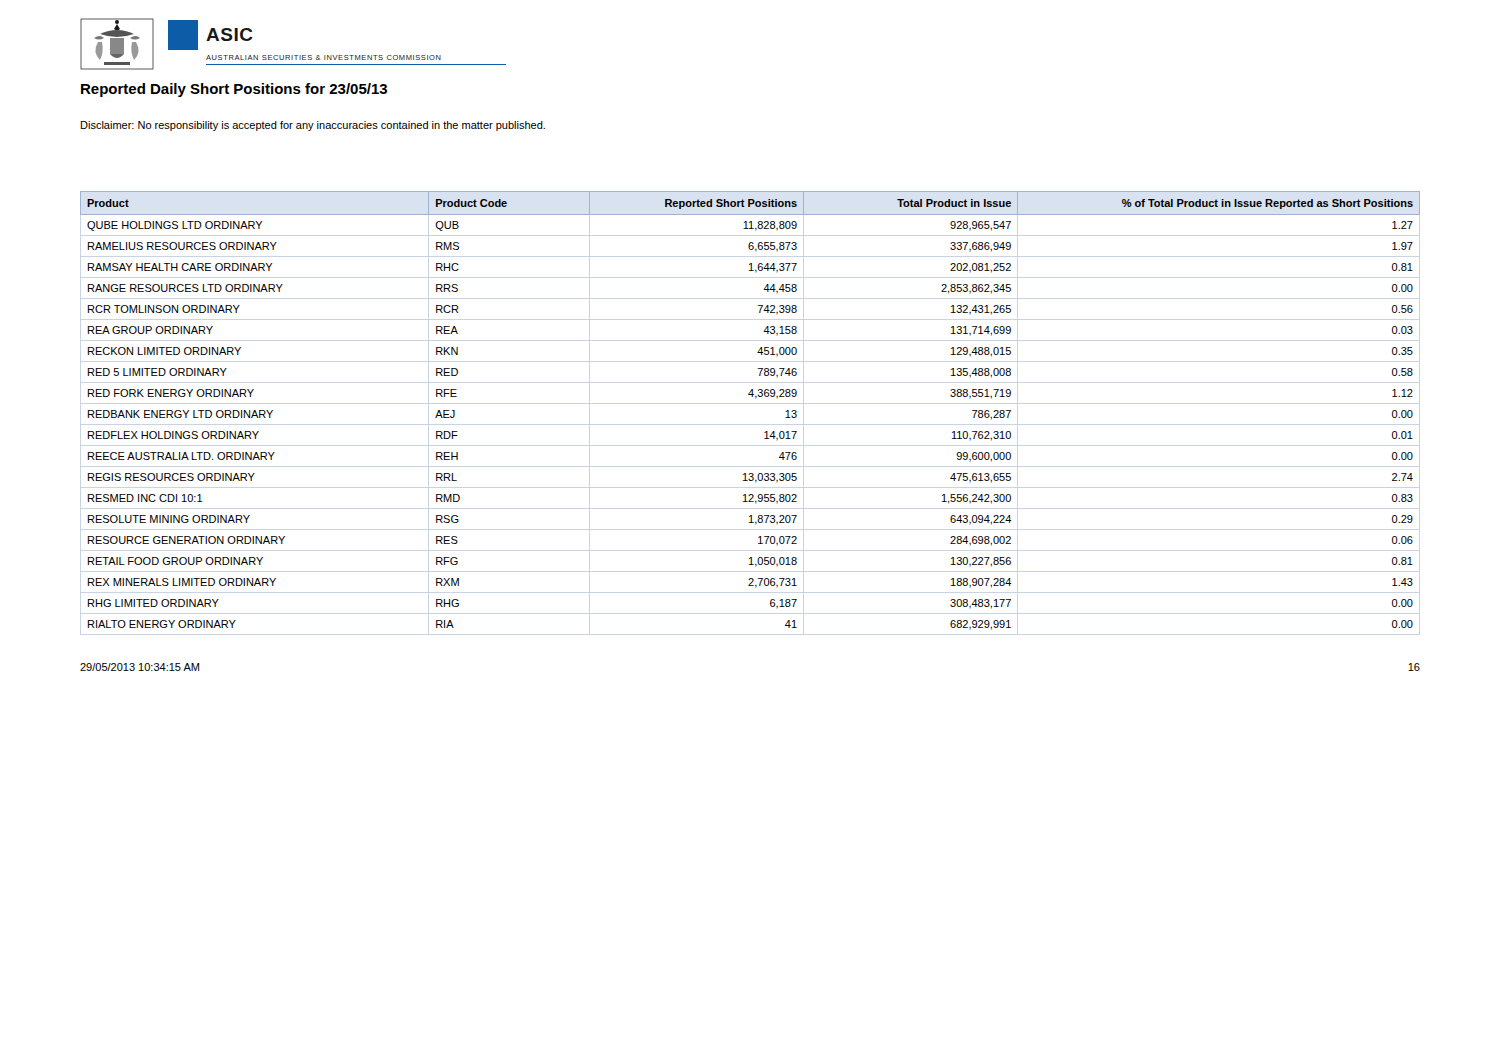ASIC
Australian Securities & Investments Commission
Reported Daily Short Positions for 23/05/13
Disclaimer: No responsibility is accepted for any inaccuracies contained in the matter published.
| Product | Product Code | Reported Short Positions | Total Product in Issue | % of Total Product in Issue Reported as Short Positions |
| --- | --- | --- | --- | --- |
| QUBE HOLDINGS LTD ORDINARY | QUB | 11,828,809 | 928,965,547 | 1.27 |
| RAMELIUS RESOURCES ORDINARY | RMS | 6,655,873 | 337,686,949 | 1.97 |
| RAMSAY HEALTH CARE ORDINARY | RHC | 1,644,377 | 202,081,252 | 0.81 |
| RANGE RESOURCES LTD ORDINARY | RRS | 44,458 | 2,853,862,345 | 0.00 |
| RCR TOMLINSON ORDINARY | RCR | 742,398 | 132,431,265 | 0.56 |
| REA GROUP ORDINARY | REA | 43,158 | 131,714,699 | 0.03 |
| RECKON LIMITED ORDINARY | RKN | 451,000 | 129,488,015 | 0.35 |
| RED 5 LIMITED ORDINARY | RED | 789,746 | 135,488,008 | 0.58 |
| RED FORK ENERGY ORDINARY | RFE | 4,369,289 | 388,551,719 | 1.12 |
| REDBANK ENERGY LTD ORDINARY | AEJ | 13 | 786,287 | 0.00 |
| REDFLEX HOLDINGS ORDINARY | RDF | 14,017 | 110,762,310 | 0.01 |
| REECE AUSTRALIA LTD. ORDINARY | REH | 476 | 99,600,000 | 0.00 |
| REGIS RESOURCES ORDINARY | RRL | 13,033,305 | 475,613,655 | 2.74 |
| RESMED INC CDI 10:1 | RMD | 12,955,802 | 1,556,242,300 | 0.83 |
| RESOLUTE MINING ORDINARY | RSG | 1,873,207 | 643,094,224 | 0.29 |
| RESOURCE GENERATION ORDINARY | RES | 170,072 | 284,698,002 | 0.06 |
| RETAIL FOOD GROUP ORDINARY | RFG | 1,050,018 | 130,227,856 | 0.81 |
| REX MINERALS LIMITED ORDINARY | RXM | 2,706,731 | 188,907,284 | 1.43 |
| RHG LIMITED ORDINARY | RHG | 6,187 | 308,483,177 | 0.00 |
| RIALTO ENERGY ORDINARY | RIA | 41 | 682,929,991 | 0.00 |
29/05/2013 10:34:15 AM
16